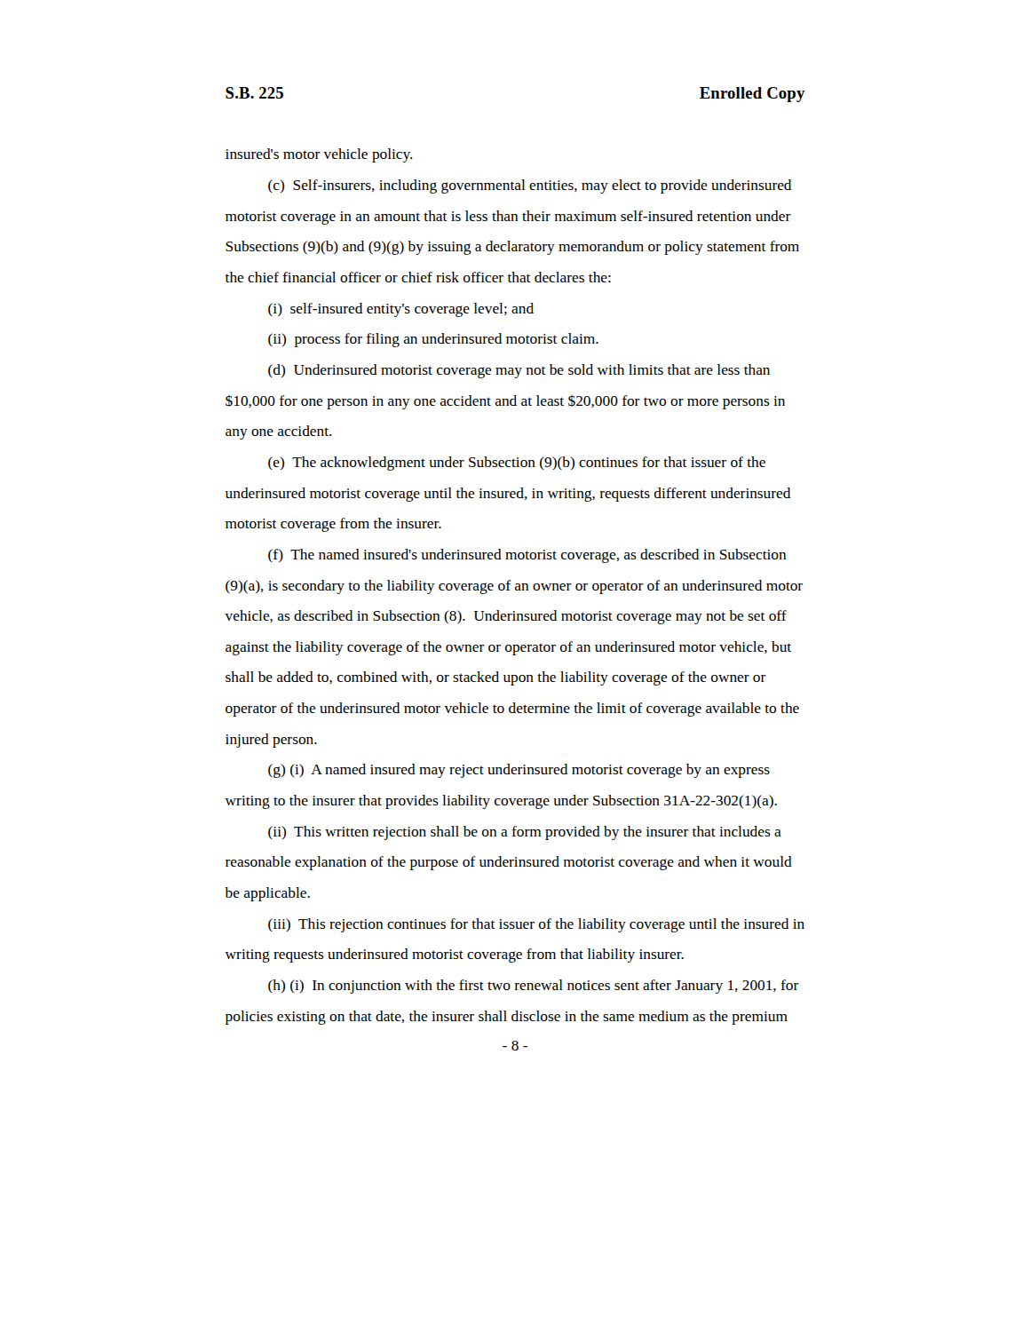S.B. 225 Enrolled Copy
insured's motor vehicle policy.
(c) Self-insurers, including governmental entities, may elect to provide underinsured motorist coverage in an amount that is less than their maximum self-insured retention under Subsections (9)(b) and (9)(g) by issuing a declaratory memorandum or policy statement from the chief financial officer or chief risk officer that declares the:
(i) self-insured entity's coverage level; and
(ii) process for filing an underinsured motorist claim.
(d) Underinsured motorist coverage may not be sold with limits that are less than $10,000 for one person in any one accident and at least $20,000 for two or more persons in any one accident.
(e) The acknowledgment under Subsection (9)(b) continues for that issuer of the underinsured motorist coverage until the insured, in writing, requests different underinsured motorist coverage from the insurer.
(f) The named insured's underinsured motorist coverage, as described in Subsection (9)(a), is secondary to the liability coverage of an owner or operator of an underinsured motor vehicle, as described in Subsection (8). Underinsured motorist coverage may not be set off against the liability coverage of the owner or operator of an underinsured motor vehicle, but shall be added to, combined with, or stacked upon the liability coverage of the owner or operator of the underinsured motor vehicle to determine the limit of coverage available to the injured person.
(g) (i) A named insured may reject underinsured motorist coverage by an express writing to the insurer that provides liability coverage under Subsection 31A-22-302(1)(a).
(ii) This written rejection shall be on a form provided by the insurer that includes a reasonable explanation of the purpose of underinsured motorist coverage and when it would be applicable.
(iii) This rejection continues for that issuer of the liability coverage until the insured in writing requests underinsured motorist coverage from that liability insurer.
(h) (i) In conjunction with the first two renewal notices sent after January 1, 2001, for policies existing on that date, the insurer shall disclose in the same medium as the premium
- 8 -